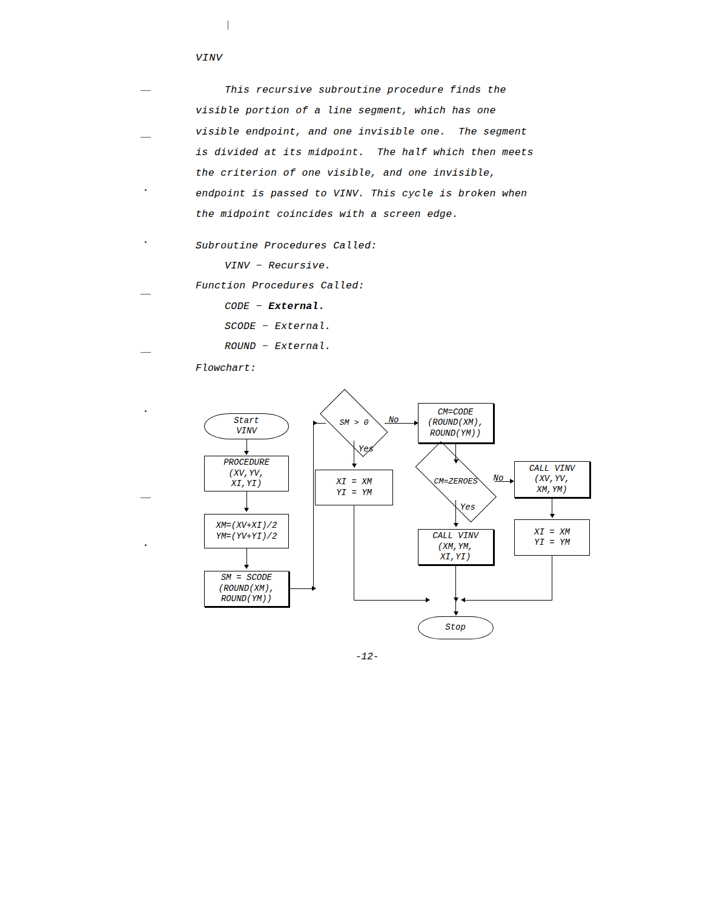VINV
This recursive subroutine procedure finds the visible portion of a line segment, which has one visible endpoint, and one invisible one. The segment is divided at its midpoint. The half which then meets the criterion of one visible, and one invisible, endpoint is passed to VINV. This cycle is broken when the midpoint coincides with a screen edge.
Subroutine Procedures Called:
VINV − Recursive.
Function Procedures Called:
CODE − External.
SCODE − External.
ROUND − External.
Flowchart:
Start
VINV
PROCEDURE
(XV,YV,
XI,YI)
XM=(XV+XI)/2
YM=(YV+YI)/2
SM = SCODE
(ROUND(XM),
ROUND(YM))
SM > 0
No
Yes
XI = XM
YI = YM
CM=CODE
(ROUND(XM),
ROUND(YM))
CM=ZEROES
No
Yes
CALL VINV
(XM,YM,
XI,YI)
CALL VINV
(XV,YV,
XM,YM)
XI = XM
YI = YM
Stop
-12-